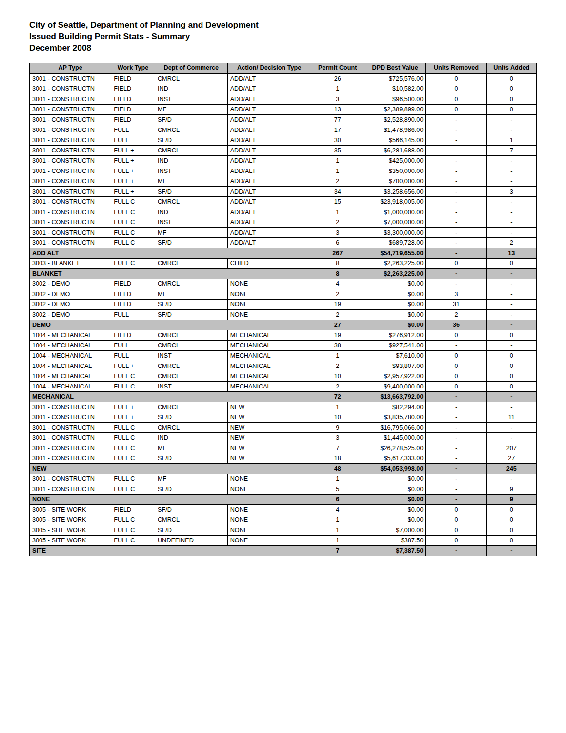City of Seattle, Department of Planning and Development
Issued Building Permit Stats - Summary
December 2008
Issued Building Permit Stats Summary, December 2008
| AP Type | Work Type | Dept of Commerce | Action/ Decision Type | Permit Count | DPD Best Value | Units Removed | Units Added |
| --- | --- | --- | --- | --- | --- | --- | --- |
| 3001 - CONSTRUCTN | FIELD | CMRCL | ADD/ALT | 26 | $725,576.00 | 0 | 0 |
| 3001 - CONSTRUCTN | FIELD | IND | ADD/ALT | 1 | $10,582.00 | 0 | 0 |
| 3001 - CONSTRUCTN | FIELD | INST | ADD/ALT | 3 | $96,500.00 | 0 | 0 |
| 3001 - CONSTRUCTN | FIELD | MF | ADD/ALT | 13 | $2,389,899.00 | 0 | 0 |
| 3001 - CONSTRUCTN | FIELD | SF/D | ADD/ALT | 77 | $2,528,890.00 | - | - |
| 3001 - CONSTRUCTN | FULL | CMRCL | ADD/ALT | 17 | $1,478,986.00 | - | - |
| 3001 - CONSTRUCTN | FULL | SF/D | ADD/ALT | 30 | $566,145.00 | - | 1 |
| 3001 - CONSTRUCTN | FULL + | CMRCL | ADD/ALT | 35 | $6,281,688.00 | - | 7 |
| 3001 - CONSTRUCTN | FULL + | IND | ADD/ALT | 1 | $425,000.00 | - | - |
| 3001 - CONSTRUCTN | FULL + | INST | ADD/ALT | 1 | $350,000.00 | - | - |
| 3001 - CONSTRUCTN | FULL + | MF | ADD/ALT | 2 | $700,000.00 | - | - |
| 3001 - CONSTRUCTN | FULL + | SF/D | ADD/ALT | 34 | $3,258,656.00 | - | 3 |
| 3001 - CONSTRUCTN | FULL C | CMRCL | ADD/ALT | 15 | $23,918,005.00 | - | - |
| 3001 - CONSTRUCTN | FULL C | IND | ADD/ALT | 1 | $1,000,000.00 | - | - |
| 3001 - CONSTRUCTN | FULL C | INST | ADD/ALT | 2 | $7,000,000.00 | - | - |
| 3001 - CONSTRUCTN | FULL C | MF | ADD/ALT | 3 | $3,300,000.00 | - | - |
| 3001 - CONSTRUCTN | FULL C | SF/D | ADD/ALT | 6 | $689,728.00 | - | 2 |
| ADD ALT | 267 | $54,719,655.00 | - | 13 |
| 3003 - BLANKET | FULL C | CMRCL | CHILD | 8 | $2,263,225.00 | 0 | 0 |
| BLANKET | 8 | $2,263,225.00 | - | - |
| 3002 - DEMO | FIELD | CMRCL | NONE | 4 | $0.00 | - | - |
| 3002 - DEMO | FIELD | MF | NONE | 2 | $0.00 | 3 | - |
| 3002 - DEMO | FIELD | SF/D | NONE | 19 | $0.00 | 31 | - |
| 3002 - DEMO | FULL | SF/D | NONE | 2 | $0.00 | 2 | - |
| DEMO | 27 | $0.00 | 36 | - |
| 1004 - MECHANICAL | FIELD | CMRCL | MECHANICAL | 19 | $276,912.00 | 0 | 0 |
| 1004 - MECHANICAL | FULL | CMRCL | MECHANICAL | 38 | $927,541.00 | - | - |
| 1004 - MECHANICAL | FULL | INST | MECHANICAL | 1 | $7,610.00 | 0 | 0 |
| 1004 - MECHANICAL | FULL + | CMRCL | MECHANICAL | 2 | $93,807.00 | 0 | 0 |
| 1004 - MECHANICAL | FULL C | CMRCL | MECHANICAL | 10 | $2,957,922.00 | 0 | 0 |
| 1004 - MECHANICAL | FULL C | INST | MECHANICAL | 2 | $9,400,000.00 | 0 | 0 |
| MECHANICAL | 72 | $13,663,792.00 | - | - |
| 3001 - CONSTRUCTN | FULL + | CMRCL | NEW | 1 | $82,294.00 | - | - |
| 3001 - CONSTRUCTN | FULL + | SF/D | NEW | 10 | $3,835,780.00 | - | 11 |
| 3001 - CONSTRUCTN | FULL C | CMRCL | NEW | 9 | $16,795,066.00 | - | - |
| 3001 - CONSTRUCTN | FULL C | IND | NEW | 3 | $1,445,000.00 | - | - |
| 3001 - CONSTRUCTN | FULL C | MF | NEW | 7 | $26,278,525.00 | - | 207 |
| 3001 - CONSTRUCTN | FULL C | SF/D | NEW | 18 | $5,617,333.00 | - | 27 |
| NEW | 48 | $54,053,998.00 | - | 245 |
| 3001 - CONSTRUCTN | FULL C | MF | NONE | 1 | $0.00 | - | - |
| 3001 - CONSTRUCTN | FULL C | SF/D | NONE | 5 | $0.00 | - | 9 |
| NONE | 6 | $0.00 | - | 9 |
| 3005 - SITE WORK | FIELD | SF/D | NONE | 4 | $0.00 | 0 | 0 |
| 3005 - SITE WORK | FULL C | CMRCL | NONE | 1 | $0.00 | 0 | 0 |
| 3005 - SITE WORK | FULL C | SF/D | NONE | 1 | $7,000.00 | 0 | 0 |
| 3005 - SITE WORK | FULL C | UNDEFINED | NONE | 1 | $387.50 | 0 | 0 |
| SITE | 7 | $7,387.50 | - | - |